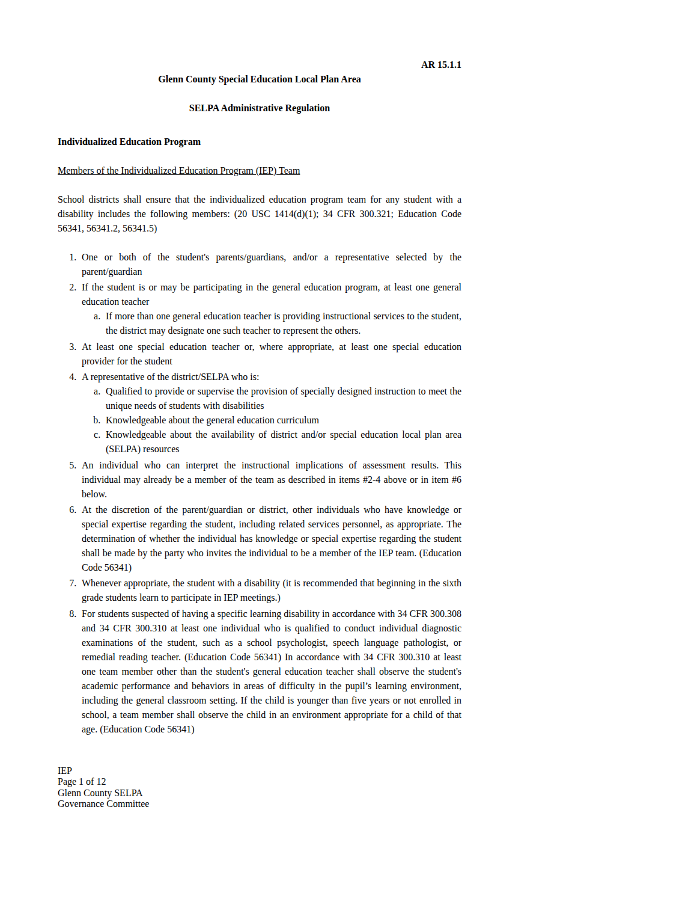AR 15.1.1
Glenn County Special Education Local Plan Area
SELPA Administrative Regulation
Individualized Education Program
Members of the Individualized Education Program (IEP) Team
School districts shall ensure that the individualized education program team for any student with a disability includes the following members: (20 USC 1414(d)(1); 34 CFR 300.321; Education Code 56341, 56341.2, 56341.5)
One or both of the student's parents/guardians, and/or a representative selected by the parent/guardian
If the student is or may be participating in the general education program, at least one general education teacher
If more than one general education teacher is providing instructional services to the student, the district may designate one such teacher to represent the others.
At least one special education teacher or, where appropriate, at least one special education provider for the student
A representative of the district/SELPA who is:
Qualified to provide or supervise the provision of specially designed instruction to meet the unique needs of students with disabilities
Knowledgeable about the general education curriculum
Knowledgeable about the availability of district and/or special education local plan area (SELPA) resources
An individual who can interpret the instructional implications of assessment results. This individual may already be a member of the team as described in items #2-4 above or in item #6 below.
At the discretion of the parent/guardian or district, other individuals who have knowledge or special expertise regarding the student, including related services personnel, as appropriate. The determination of whether the individual has knowledge or special expertise regarding the student shall be made by the party who invites the individual to be a member of the IEP team. (Education Code 56341)
Whenever appropriate, the student with a disability (it is recommended that beginning in the sixth grade students learn to participate in IEP meetings.)
For students suspected of having a specific learning disability in accordance with 34 CFR 300.308 and 34 CFR 300.310 at least one individual who is qualified to conduct individual diagnostic examinations of the student, such as a school psychologist, speech language pathologist, or remedial reading teacher. (Education Code 56341) In accordance with 34 CFR 300.310 at least one team member other than the student's general education teacher shall observe the student's academic performance and behaviors in areas of difficulty in the pupil’s learning environment, including the general classroom setting. If the child is younger than five years or not enrolled in school, a team member shall observe the child in an environment appropriate for a child of that age. (Education Code 56341)
IEP
Page 1 of 12
Glenn County SELPA
Governance Committee